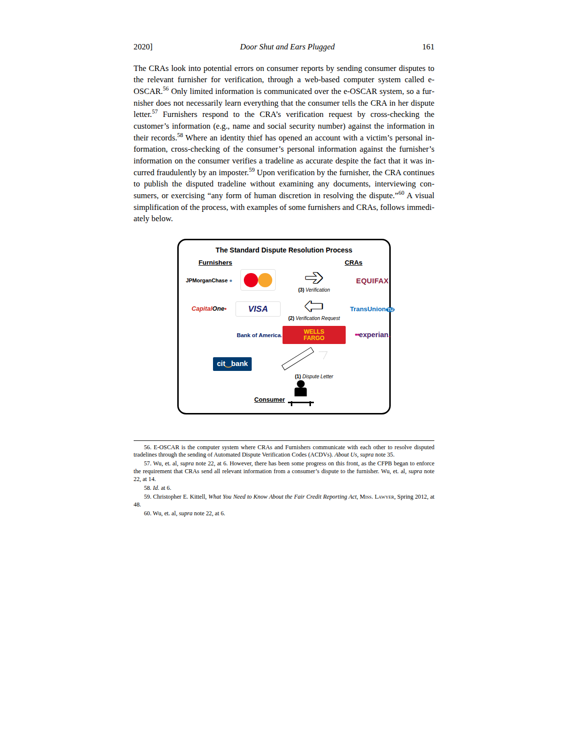2020] Door Shut and Ears Plugged 161
The CRAs look into potential errors on consumer reports by sending consumer disputes to the relevant furnisher for verification, through a web-based computer system called e-OSCAR.56 Only limited information is communicated over the e-OSCAR system, so a furnisher does not necessarily learn everything that the consumer tells the CRA in her dispute letter.57 Furnishers respond to the CRA’s verification request by cross-checking the customer’s information (e.g., name and social security number) against the information in their records.58 Where an identity thief has opened an account with a victim’s personal information, cross-checking of the consumer’s personal information against the furnisher’s information on the consumer verifies a tradeline as accurate despite the fact that it was incurred fraudulently by an imposter.59 Upon verification by the furnisher, the CRA continues to publish the disputed tradeline without examining any documents, interviewing consumers, or exercising “any form of human discretion in resolving the dispute.”60 A visual simplification of the process, with examples of some furnishers and CRAs, follows immediately below.
The Standard Dispute Resolution Process
Furnishers CRAs
JPMorganChase ●
➔
(3) Verification
EQUIFAX
Capital One•
VISA
⬅
(2) Verification Request
TransUnionTU
Bank of America.
WELLS
FARGO
••experian.
cit‿bank
(1) Dispute Letter
Consumer
56. E-OSCAR is the computer system where CRAs and Furnishers communicate with each other to resolve disputed tradelines through the sending of Automated Dispute Verification Codes (ACDVs). About Us, supra note 35.
57. Wu, et. al, supra note 22, at 6. However, there has been some progress on this front, as the CFPB began to enforce the requirement that CRAs send all relevant information from a consumer’s dispute to the furnisher. Wu, et. al, supra note 22, at 14.
58. Id. at 6.
59. Christopher E. Kittell, What You Need to Know About the Fair Credit Reporting Act, Miss. Lawyer, Spring 2012, at 48.
60. Wu, et. al, supra note 22, at 6.